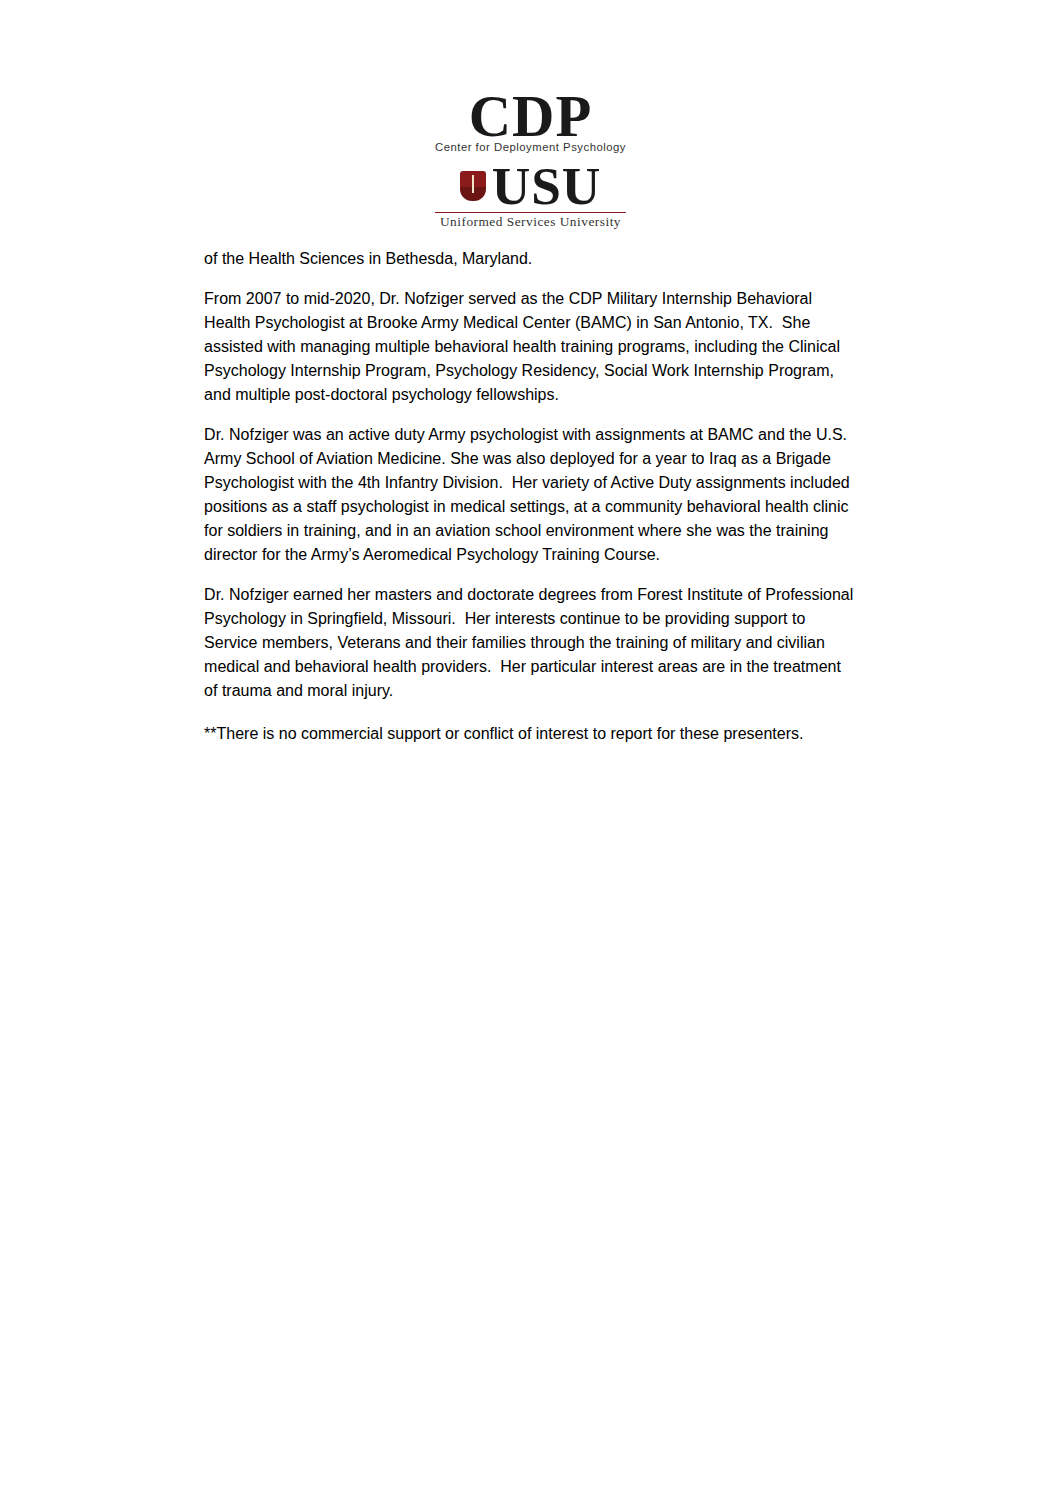CDP Center for Deployment Psychology USU Uniformed Services University
of the Health Sciences in Bethesda, Maryland.
From 2007 to mid-2020, Dr. Nofziger served as the CDP Military Internship Behavioral Health Psychologist at Brooke Army Medical Center (BAMC) in San Antonio, TX. She assisted with managing multiple behavioral health training programs, including the Clinical Psychology Internship Program, Psychology Residency, Social Work Internship Program, and multiple post-doctoral psychology fellowships.
Dr. Nofziger was an active duty Army psychologist with assignments at BAMC and the U.S. Army School of Aviation Medicine. She was also deployed for a year to Iraq as a Brigade Psychologist with the 4th Infantry Division. Her variety of Active Duty assignments included positions as a staff psychologist in medical settings, at a community behavioral health clinic for soldiers in training, and in an aviation school environment where she was the training director for the Army’s Aeromedical Psychology Training Course.
Dr. Nofziger earned her masters and doctorate degrees from Forest Institute of Professional Psychology in Springfield, Missouri. Her interests continue to be providing support to Service members, Veterans and their families through the training of military and civilian medical and behavioral health providers. Her particular interest areas are in the treatment of trauma and moral injury.
**There is no commercial support or conflict of interest to report for these presenters.